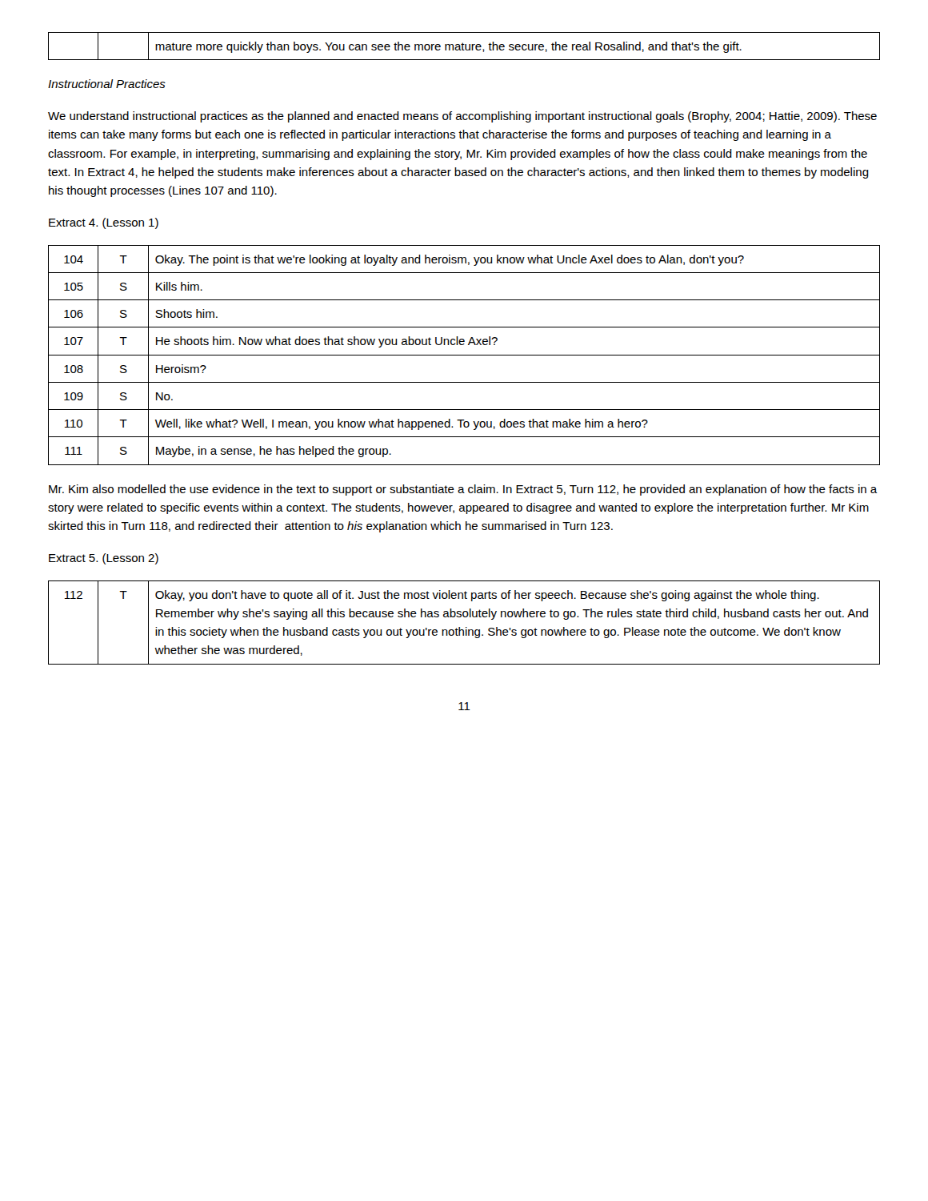| | | mature more quickly than boys. You can see the more mature, the secure, the real Rosalind, and that's the gift. |
Instructional Practices
We understand instructional practices as the planned and enacted means of accomplishing important instructional goals (Brophy, 2004; Hattie, 2009). These items can take many forms but each one is reflected in particular interactions that characterise the forms and purposes of teaching and learning in a classroom. For example, in interpreting, summarising and explaining the story, Mr. Kim provided examples of how the class could make meanings from the text. In Extract 4, he helped the students make inferences about a character based on the character's actions, and then linked them to themes by modeling his thought processes (Lines 107 and 110).
Extract 4. (Lesson 1)
| 104 | T | Okay. The point is that we're looking at loyalty and heroism, you know what Uncle Axel does to Alan, don't you? |
| 105 | S | Kills him. |
| 106 | S | Shoots him. |
| 107 | T | He shoots him. Now what does that show you about Uncle Axel? |
| 108 | S | Heroism? |
| 109 | S | No. |
| 110 | T | Well, like what? Well, I mean, you know what happened. To you, does that make him a hero? |
| 111 | S | Maybe, in a sense, he has helped the group. |
Mr. Kim also modelled the use evidence in the text to support or substantiate a claim. In Extract 5, Turn 112, he provided an explanation of how the facts in a story were related to specific events within a context. The students, however, appeared to disagree and wanted to explore the interpretation further. Mr Kim skirted this in Turn 118, and redirected their attention to his explanation which he summarised in Turn 123.
Extract 5. (Lesson 2)
| 112 | T | Okay, you don't have to quote all of it. Just the most violent parts of her speech. Because she's going against the whole thing. Remember why she's saying all this because she has absolutely nowhere to go. The rules state third child, husband casts her out. And in this society when the husband casts you out you're nothing. She's got nowhere to go. Please note the outcome. We don't know whether she was murdered, |
11